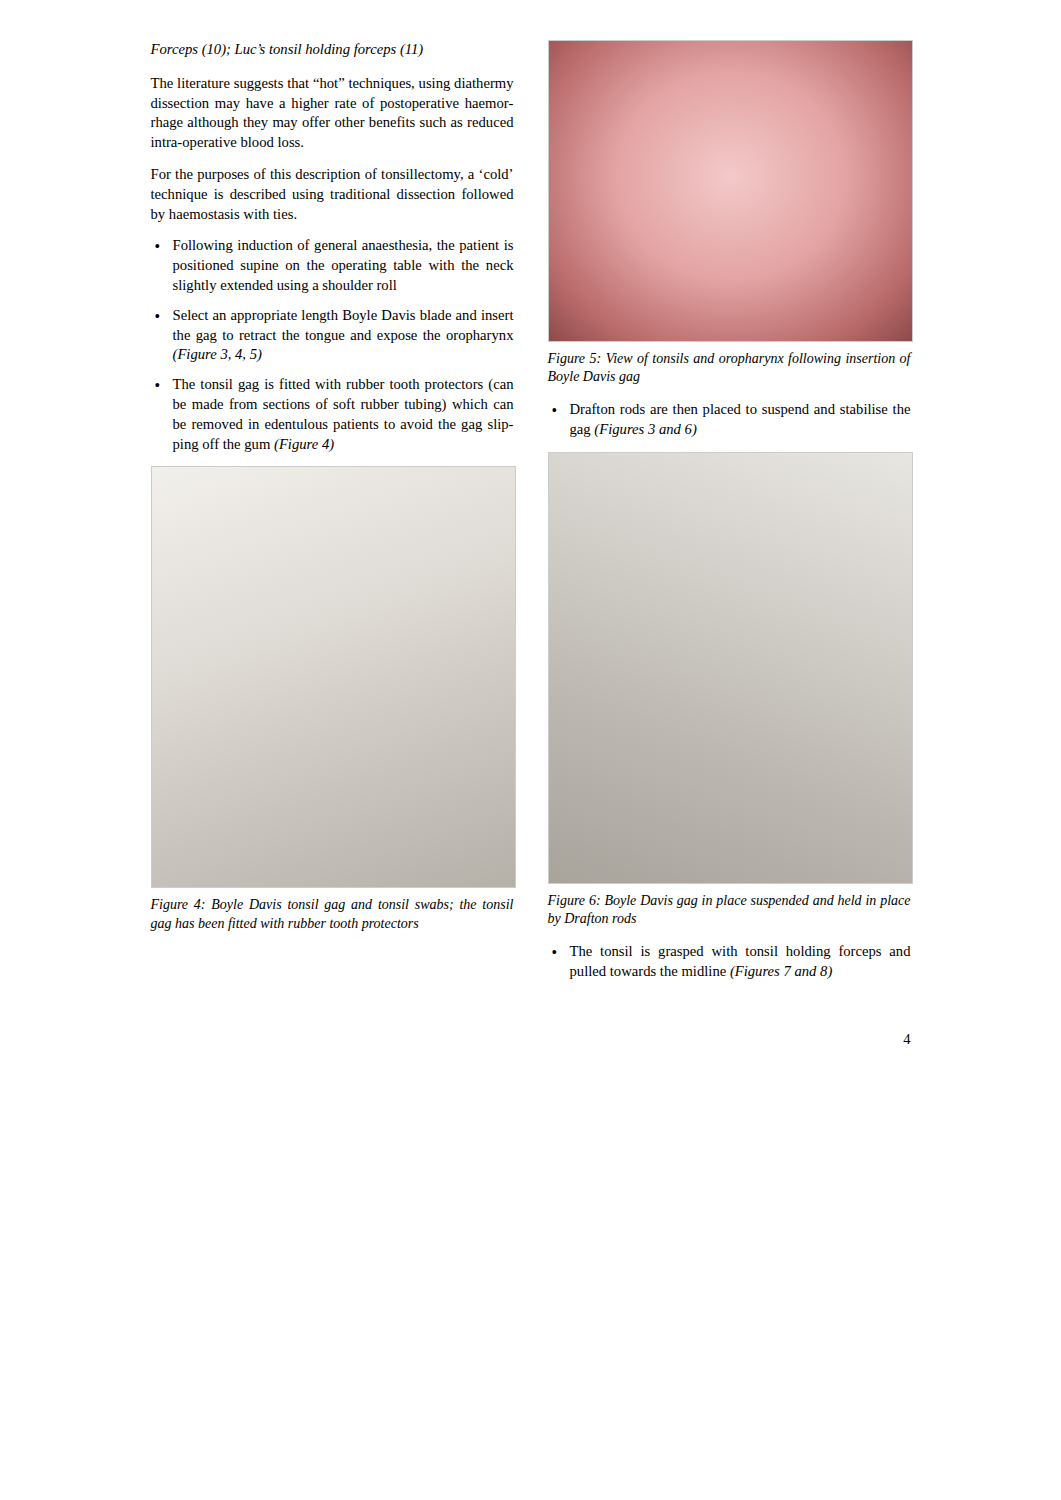Forceps (10); Luc’s tonsil holding forceps (11)
The literature suggests that “hot” techniques, using diathermy dissection may have a higher rate of postoperative haemorrhage although they may offer other benefits such as reduced intra-operative blood loss.
For the purposes of this description of tonsillectomy, a ‘cold’ technique is described using traditional dissection followed by haemostasis with ties.
Following induction of general anaesthesia, the patient is positioned supine on the operating table with the neck slightly extended using a shoulder roll
Select an appropriate length Boyle Davis blade and insert the gag to retract the tongue and expose the oropharynx (Figure 3, 4, 5)
The tonsil gag is fitted with rubber tooth protectors (can be made from sections of soft rubber tubing) which can be removed in edentulous patients to avoid the gag slipping off the gum (Figure 4)
Figure 4: Boyle Davis tonsil gag and tonsil swabs; the tonsil gag has been fitted with rubber tooth protectors
Figure 5: View of tonsils and oropharynx following insertion of Boyle Davis gag
Drafton rods are then placed to suspend and stabilise the gag (Figures 3 and 6)
Figure 6: Boyle Davis gag in place suspended and held in place by Drafton rods
The tonsil is grasped with tonsil holding forceps and pulled towards the midline (Figures 7 and 8)
4